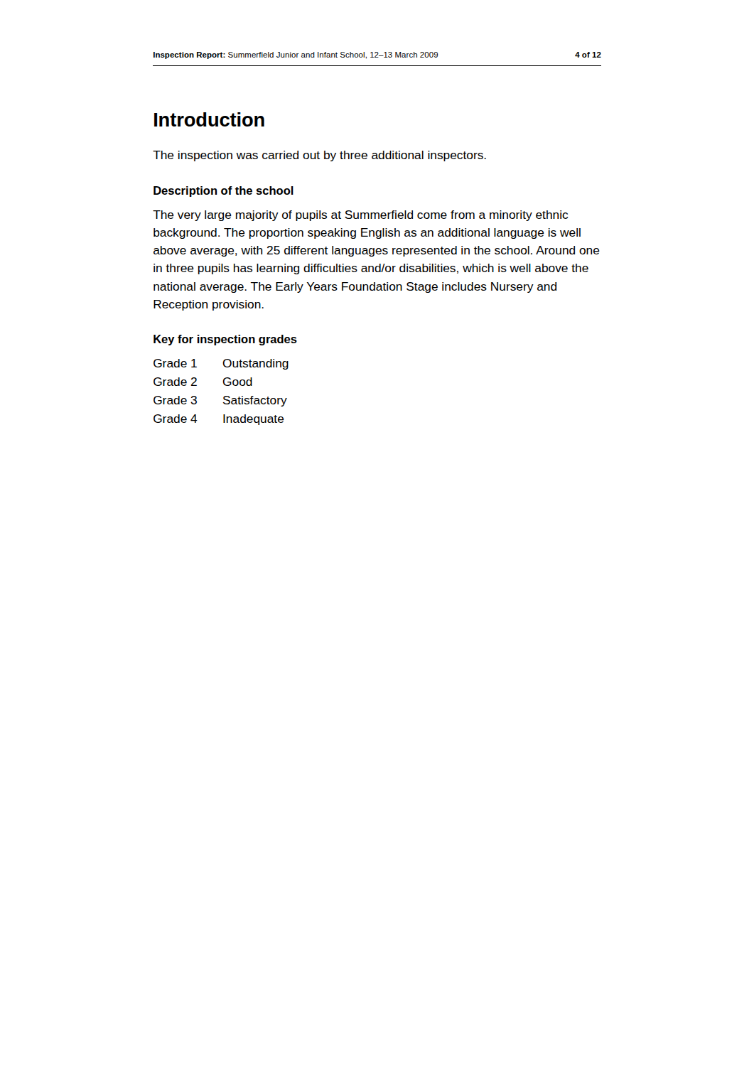Inspection Report: Summerfield Junior and Infant School, 12–13 March 2009
4 of 12
Introduction
The inspection was carried out by three additional inspectors.
Description of the school
The very large majority of pupils at Summerfield come from a minority ethnic background. The proportion speaking English as an additional language is well above average, with 25 different languages represented in the school. Around one in three pupils has learning difficulties and/or disabilities, which is well above the national average. The Early Years Foundation Stage includes Nursery and Reception provision.
Key for inspection grades
| Grade 1 | Outstanding |
| Grade 2 | Good |
| Grade 3 | Satisfactory |
| Grade 4 | Inadequate |